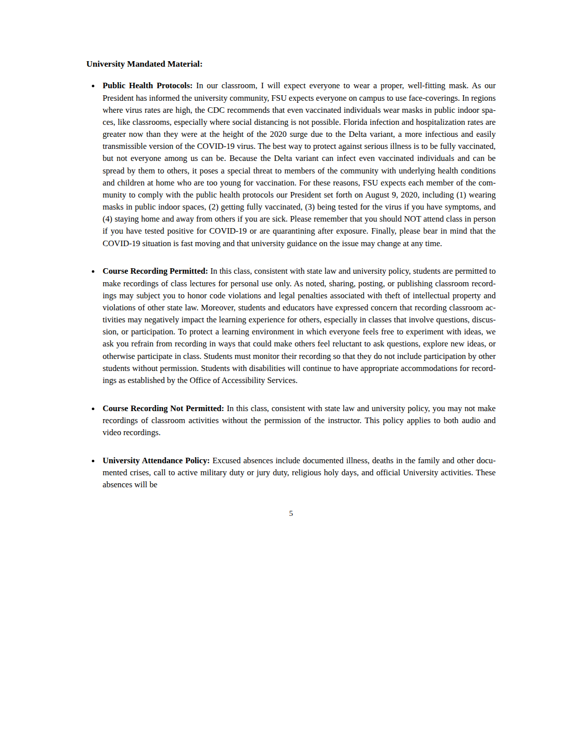University Mandated Material:
Public Health Protocols: In our classroom, I will expect everyone to wear a proper, well-fitting mask. As our President has informed the university community, FSU expects everyone on campus to use face-coverings. In regions where virus rates are high, the CDC recommends that even vaccinated individuals wear masks in public indoor spaces, like classrooms, especially where social distancing is not possible. Florida infection and hospitalization rates are greater now than they were at the height of the 2020 surge due to the Delta variant, a more infectious and easily transmissible version of the COVID-19 virus. The best way to protect against serious illness is to be fully vaccinated, but not everyone among us can be. Because the Delta variant can infect even vaccinated individuals and can be spread by them to others, it poses a special threat to members of the community with underlying health conditions and children at home who are too young for vaccination. For these reasons, FSU expects each member of the community to comply with the public health protocols our President set forth on August 9, 2020, including (1) wearing masks in public indoor spaces, (2) getting fully vaccinated, (3) being tested for the virus if you have symptoms, and (4) staying home and away from others if you are sick. Please remember that you should NOT attend class in person if you have tested positive for COVID-19 or are quarantining after exposure. Finally, please bear in mind that the COVID-19 situation is fast moving and that university guidance on the issue may change at any time.
Course Recording Permitted: In this class, consistent with state law and university policy, students are permitted to make recordings of class lectures for personal use only. As noted, sharing, posting, or publishing classroom recordings may subject you to honor code violations and legal penalties associated with theft of intellectual property and violations of other state law. Moreover, students and educators have expressed concern that recording classroom activities may negatively impact the learning experience for others, especially in classes that involve questions, discussion, or participation. To protect a learning environment in which everyone feels free to experiment with ideas, we ask you refrain from recording in ways that could make others feel reluctant to ask questions, explore new ideas, or otherwise participate in class. Students must monitor their recording so that they do not include participation by other students without permission. Students with disabilities will continue to have appropriate accommodations for recordings as established by the Office of Accessibility Services.
Course Recording Not Permitted: In this class, consistent with state law and university policy, you may not make recordings of classroom activities without the permission of the instructor. This policy applies to both audio and video recordings.
University Attendance Policy: Excused absences include documented illness, deaths in the family and other documented crises, call to active military duty or jury duty, religious holy days, and official University activities. These absences will be
5